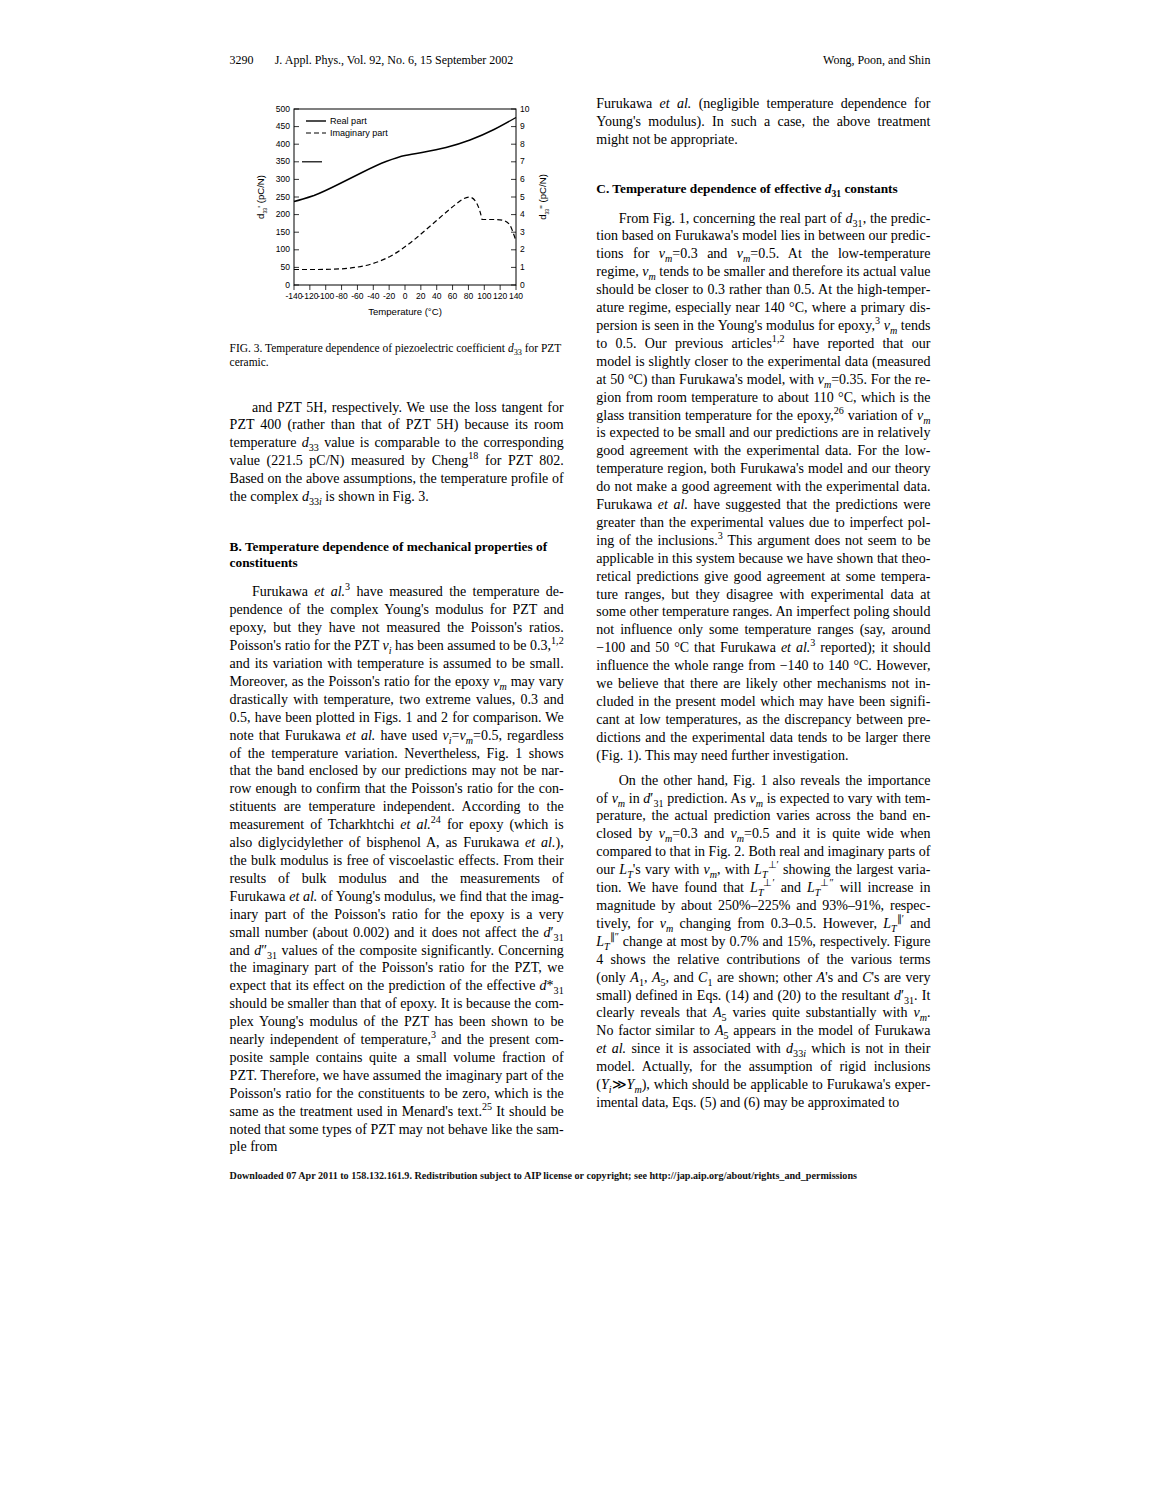3290 J. Appl. Phys., Vol. 92, No. 6, 15 September 2002
Wong, Poon, and Shin
0 50 100 150 200 250 300 350 400 450 500 0 1 2 3 4 5 6 7 8 9 10 -140 -120 -100 -80 -60 -40 -20 0 20 40 60 80 100 120 140 Temperature (°C) d33' (pC/N) d33'' (pC/N) Real part Imaginary part
FIG. 3. Temperature dependence of piezoelectric coefficient d33 for PZT ceramic.
and PZT 5H, respectively. We use the loss tangent for PZT 400 (rather than that of PZT 5H) because its room temperature d33 value is comparable to the corresponding value (221.5 pC/N) measured by Cheng18 for PZT 802. Based on the above assumptions, the temperature profile of the complex d33i is shown in Fig. 3.
B. Temperature dependence of mechanical properties of constituents
Furukawa et al.3 have measured the temperature dependence of the complex Young's modulus for PZT and epoxy, but they have not measured the Poisson's ratios. Poisson's ratio for the PZT νi has been assumed to be 0.3,1,2 and its variation with temperature is assumed to be small. Moreover, as the Poisson's ratio for the epoxy νm may vary drastically with temperature, two extreme values, 0.3 and 0.5, have been plotted in Figs. 1 and 2 for comparison. We note that Furukawa et al. have used νi=νm=0.5, regardless of the temperature variation. Nevertheless, Fig. 1 shows that the band enclosed by our predictions may not be narrow enough to confirm that the Poisson's ratio for the constituents are temperature independent. According to the measurement of Tcharkhtchi et al.24 for epoxy (which is also diglycidylether of bisphenol A, as Furukawa et al.), the bulk modulus is free of viscoelastic effects. From their results of bulk modulus and the measurements of Furukawa et al. of Young's modulus, we find that the imaginary part of the Poisson's ratio for the epoxy is a very small number (about 0.002) and it does not affect the d′31 and d″31 values of the composite significantly. Concerning the imaginary part of the Poisson's ratio for the PZT, we expect that its effect on the prediction of the effective d*31 should be smaller than that of epoxy. It is because the complex Young's modulus of the PZT has been shown to be nearly independent of temperature,3 and the present composite sample contains quite a small volume fraction of PZT. Therefore, we have assumed the imaginary part of the Poisson's ratio for the constituents to be zero, which is the same as the treatment used in Menard's text.25 It should be noted that some types of PZT may not behave like the sample from
Furukawa et al. (negligible temperature dependence for Young's modulus). In such a case, the above treatment might not be appropriate.
C. Temperature dependence of effective d31 constants
From Fig. 1, concerning the real part of d31, the prediction based on Furukawa's model lies in between our predictions for νm=0.3 and νm=0.5. At the low-temperature regime, νm tends to be smaller and therefore its actual value should be closer to 0.3 rather than 0.5. At the high-temperature regime, especially near 140 °C, where a primary dispersion is seen in the Young's modulus for epoxy,3 νm tends to 0.5. Our previous articles1,2 have reported that our model is slightly closer to the experimental data (measured at 50 °C) than Furukawa's model, with νm=0.35. For the region from room temperature to about 110 °C, which is the glass transition temperature for the epoxy,26 variation of νm is expected to be small and our predictions are in relatively good agreement with the experimental data. For the low-temperature region, both Furukawa's model and our theory do not make a good agreement with the experimental data. Furukawa et al. have suggested that the predictions were greater than the experimental values due to imperfect poling of the inclusions.3 This argument does not seem to be applicable in this system because we have shown that theoretical predictions give good agreement at some temperature ranges, but they disagree with experimental data at some other temperature ranges. An imperfect poling should not influence only some temperature ranges (say, around −100 and 50 °C that Furukawa et al.3 reported); it should influence the whole range from −140 to 140 °C. However, we believe that there are likely other mechanisms not included in the present model which may have been significant at low temperatures, as the discrepancy between predictions and the experimental data tends to be larger there (Fig. 1). This may need further investigation.
On the other hand, Fig. 1 also reveals the importance of νm in d′31 prediction. As νm is expected to vary with temperature, the actual prediction varies across the band enclosed by νm=0.3 and νm=0.5 and it is quite wide when compared to that in Fig. 2. Both real and imaginary parts of our LT's vary with νm, with LT⊥′ showing the largest variation. We have found that LT⊥′ and LT⊥″ will increase in magnitude by about 250%–225% and 93%–91%, respectively, for νm changing from 0.3–0.5. However, LT∥′ and LT∥″ change at most by 0.7% and 15%, respectively. Figure 4 shows the relative contributions of the various terms (only A1, A5, and C1 are shown; other A's and C's are very small) defined in Eqs. (14) and (20) to the resultant d′31. It clearly reveals that A5 varies quite substantially with νm. No factor similar to A5 appears in the model of Furukawa et al. since it is associated with d33i which is not in their model. Actually, for the assumption of rigid inclusions (Yi≫Ym), which should be applicable to Furukawa's experimental data, Eqs. (5) and (6) may be approximated to
Downloaded 07 Apr 2011 to 158.132.161.9. Redistribution subject to AIP license or copyright; see http://jap.aip.org/about/rights_and_permissions